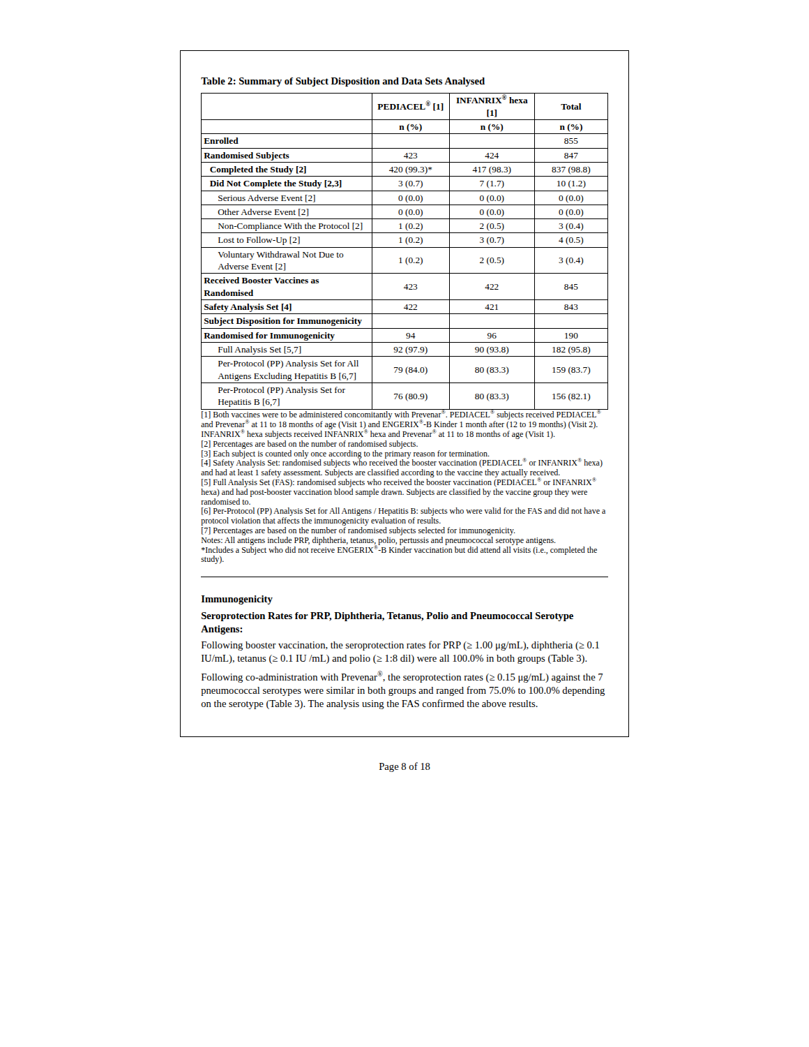Table 2: Summary of Subject Disposition and Data Sets Analysed
| | PEDIACEL ® [1] | INFANRIX ® hexa [1] | Total |
| | n (%) | n (%) | n (%) |
| Enrolled | | | 855 |
| Randomised Subjects | 423 | 424 | 847 |
| Completed the Study [2] | 420 (99.3)* | 417 (98.3) | 837 (98.8) |
| Did Not Complete the Study [2,3] | 3 (0.7) | 7 (1.7) | 10 (1.2) |
| Serious Adverse Event [2] | 0 (0.0) | 0 (0.0) | 0 (0.0) |
| Other Adverse Event [2] | 0 (0.0) | 0 (0.0) | 0 (0.0) |
| Non-Compliance With the Protocol [2] | 1 (0.2) | 2 (0.5) | 3 (0.4) |
| Lost to Follow-Up [2] | 1 (0.2) | 3 (0.7) | 4 (0.5) |
| Voluntary Withdrawal Not Due to Adverse Event [2] | 1 (0.2) | 2 (0.5) | 3 (0.4) |
| Received Booster Vaccines as Randomised | 423 | 422 | 845 |
| Safety Analysis Set [4] | 422 | 421 | 843 |
| Subject Disposition for Immunogenicity | | | |
| Randomised for Immunogenicity | 94 | 96 | 190 |
| Full Analysis Set [5,7] | 92 (97.9) | 90 (93.8) | 182 (95.8) |
| Per-Protocol (PP) Analysis Set for All Antigens Excluding Hepatitis B [6,7] | 79 (84.0) | 80 (83.3) | 159 (83.7) |
| Per-Protocol (PP) Analysis Set for Hepatitis B [6,7] | 76 (80.9) | 80 (83.3) | 156 (82.1) |
[1] Both vaccines were to be administered concomitantly with Prevenar®. PEDIACEL® subjects received PEDIACEL® and Prevenar® at 11 to 18 months of age (Visit 1) and ENGERIX®-B Kinder 1 month after (12 to 19 months) (Visit 2). INFANRIX® hexa subjects received INFANRIX® hexa and Prevenar® at 11 to 18 months of age (Visit 1).
[2] Percentages are based on the number of randomised subjects.
[3] Each subject is counted only once according to the primary reason for termination.
[4] Safety Analysis Set: randomised subjects who received the booster vaccination (PEDIACEL® or INFANRIX® hexa) and had at least 1 safety assessment. Subjects are classified according to the vaccine they actually received.
[5] Full Analysis Set (FAS): randomised subjects who received the booster vaccination (PEDIACEL® or INFANRIX® hexa) and had post-booster vaccination blood sample drawn. Subjects are classified by the vaccine group they were randomised to.
[6] Per-Protocol (PP) Analysis Set for All Antigens / Hepatitis B: subjects who were valid for the FAS and did not have a protocol violation that affects the immunogenicity evaluation of results.
[7] Percentages are based on the number of randomised subjects selected for immunogenicity.
Notes: All antigens include PRP, diphtheria, tetanus, polio, pertussis and pneumococcal serotype antigens.
*Includes a Subject who did not receive ENGERIX®-B Kinder vaccination but did attend all visits (i.e., completed the study).
Immunogenicity
Seroprotection Rates for PRP, Diphtheria, Tetanus, Polio and Pneumococcal Serotype Antigens:
Following booster vaccination, the seroprotection rates for PRP (≥ 1.00 μg/mL), diphtheria (≥ 0.1 IU/mL), tetanus (≥ 0.1 IU /mL) and polio (≥ 1:8 dil) were all 100.0% in both groups (Table 3).
Following co-administration with Prevenar®, the seroprotection rates (≥ 0.15 μg/mL) against the 7 pneumococcal serotypes were similar in both groups and ranged from 75.0% to 100.0% depending on the serotype (Table 3). The analysis using the FAS confirmed the above results.
Page 8 of 18